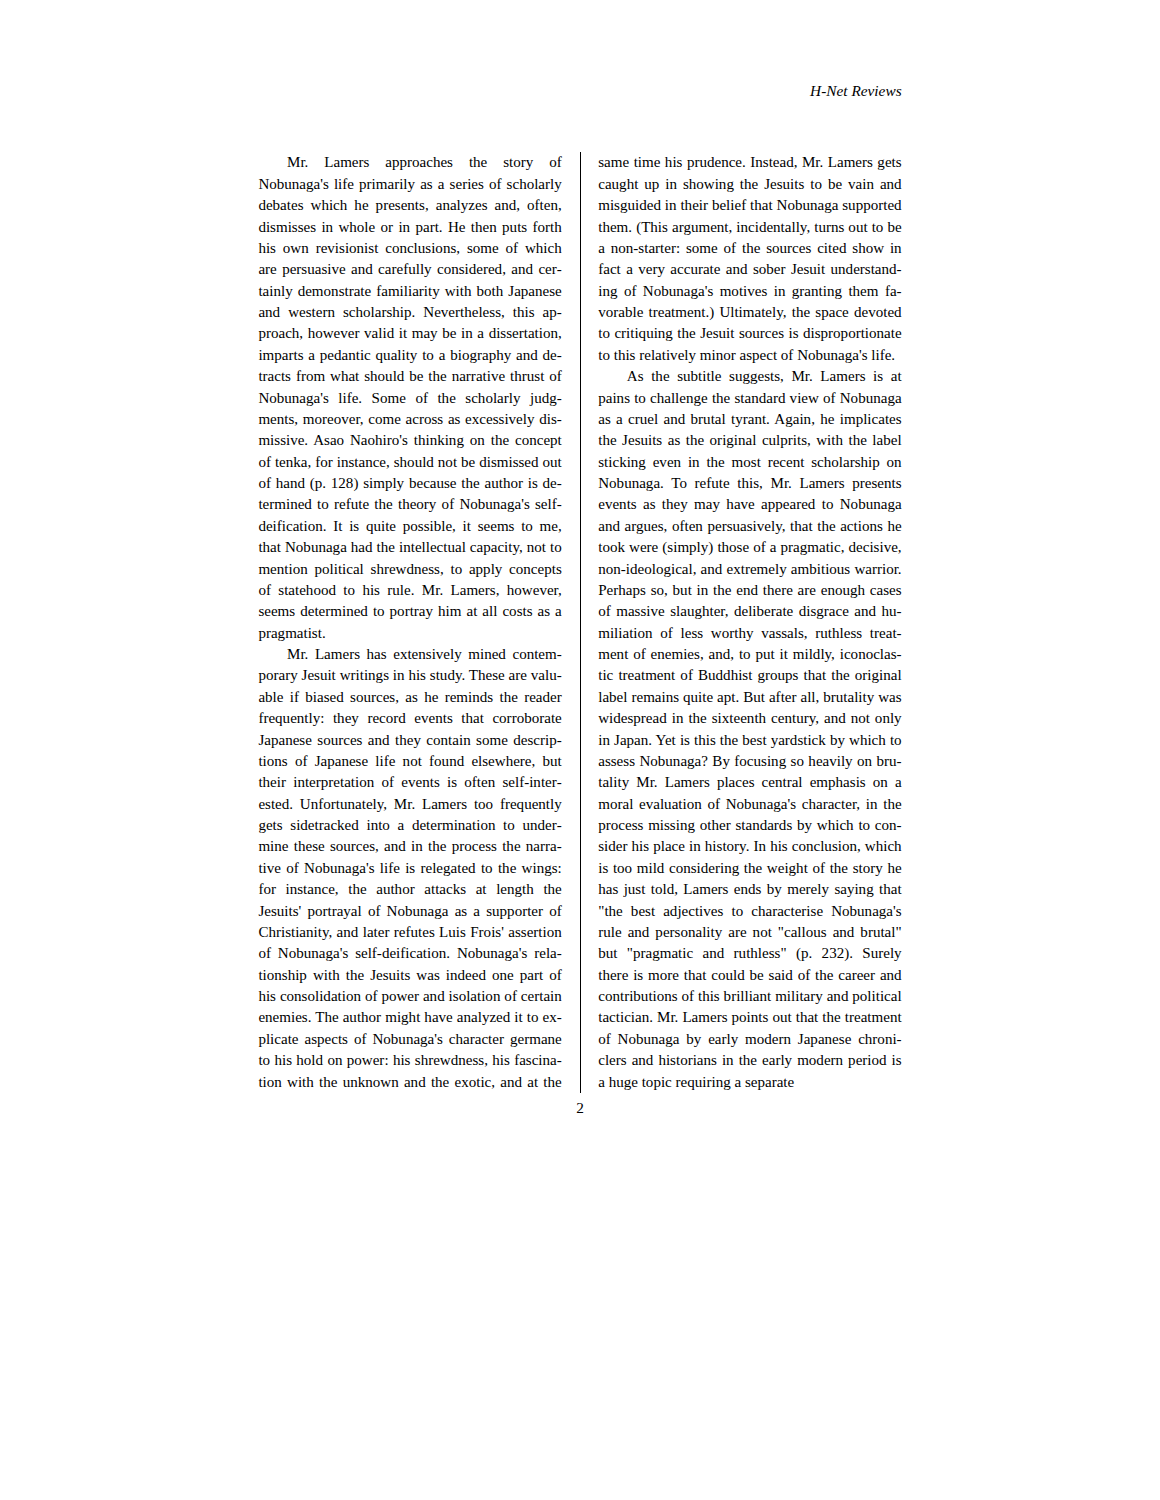H-Net Reviews
Mr. Lamers approaches the story of Nobunaga's life primarily as a series of scholarly debates which he presents, analyzes and, often, dismisses in whole or in part. He then puts forth his own revisionist conclusions, some of which are persuasive and carefully considered, and certainly demonstrate familiarity with both Japanese and western scholarship. Nevertheless, this approach, however valid it may be in a dissertation, imparts a pedantic quality to a biography and detracts from what should be the narrative thrust of Nobunaga's life. Some of the scholarly judgments, moreover, come across as excessively dismissive. Asao Naohiro's thinking on the concept of tenka, for instance, should not be dismissed out of hand (p. 128) simply because the author is determined to refute the theory of Nobunaga's self-deification. It is quite possible, it seems to me, that Nobunaga had the intellectual capacity, not to mention political shrewdness, to apply concepts of statehood to his rule. Mr. Lamers, however, seems determined to portray him at all costs as a pragmatist.
Mr. Lamers has extensively mined contemporary Jesuit writings in his study. These are valuable if biased sources, as he reminds the reader frequently: they record events that corroborate Japanese sources and they contain some descriptions of Japanese life not found elsewhere, but their interpretation of events is often self-interested. Unfortunately, Mr. Lamers too frequently gets sidetracked into a determination to undermine these sources, and in the process the narrative of Nobunaga's life is relegated to the wings: for instance, the author attacks at length the Jesuits' portrayal of Nobunaga as a supporter of Christianity, and later refutes Luis Frois' assertion of Nobunaga's self-deification. Nobunaga's relationship with the Jesuits was indeed one part of his consolidation of power and isolation of certain enemies. The author might have analyzed it to explicate aspects of Nobunaga's character germane to his hold on power: his shrewdness, his fascination with the unknown and the exotic, and at the same time his prudence. Instead, Mr. Lamers gets caught up in showing the Jesuits to be vain and misguided in their belief that Nobunaga supported them. (This argument, incidentally, turns out to be a non-starter: some of the sources cited show in fact a very accurate and sober Jesuit understanding of Nobunaga's motives in granting them favorable treatment.) Ultimately, the space devoted to critiquing the Jesuit sources is disproportionate to this relatively minor aspect of Nobunaga's life.
As the subtitle suggests, Mr. Lamers is at pains to challenge the standard view of Nobunaga as a cruel and brutal tyrant. Again, he implicates the Jesuits as the original culprits, with the label sticking even in the most recent scholarship on Nobunaga. To refute this, Mr. Lamers presents events as they may have appeared to Nobunaga and argues, often persuasively, that the actions he took were (simply) those of a pragmatic, decisive, non-ideological, and extremely ambitious warrior. Perhaps so, but in the end there are enough cases of massive slaughter, deliberate disgrace and humiliation of less worthy vassals, ruthless treatment of enemies, and, to put it mildly, iconoclastic treatment of Buddhist groups that the original label remains quite apt. But after all, brutality was widespread in the sixteenth century, and not only in Japan. Yet is this the best yardstick by which to assess Nobunaga? By focusing so heavily on brutality Mr. Lamers places central emphasis on a moral evaluation of Nobunaga's character, in the process missing other standards by which to consider his place in history. In his conclusion, which is too mild considering the weight of the story he has just told, Lamers ends by merely saying that "the best adjectives to characterise Nobunaga's rule and personality are not "callous and brutal" but "pragmatic and ruthless" (p. 232). Surely there is more that could be said of the career and contributions of this brilliant military and political tactician. Mr. Lamers points out that the treatment of Nobunaga by early modern Japanese chroniclers and historians in the early modern period is a huge topic requiring a separate
2